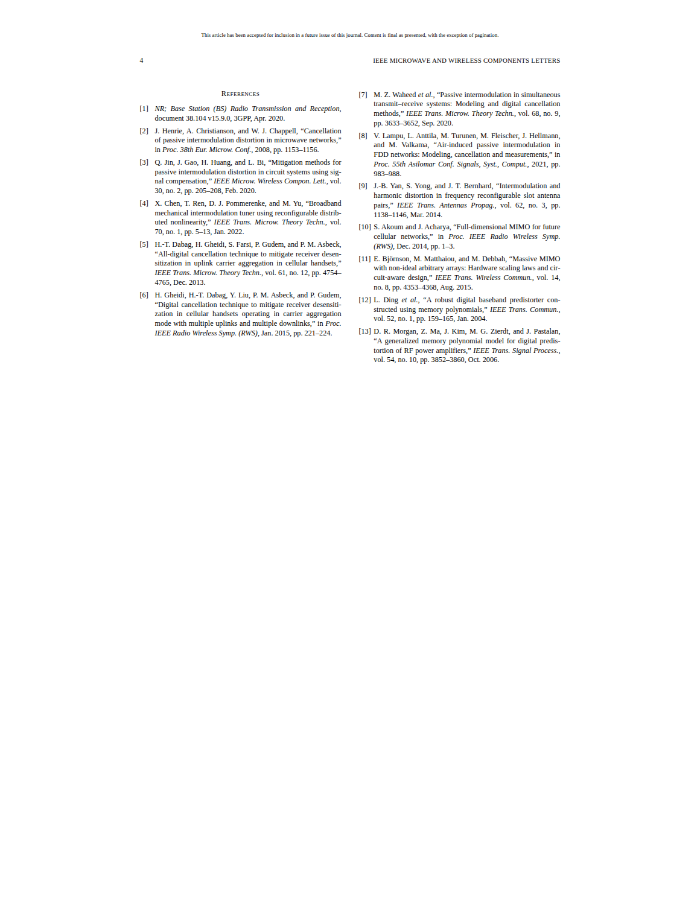This article has been accepted for inclusion in a future issue of this journal. Content is final as presented, with the exception of pagination.
4
IEEE MICROWAVE AND WIRELESS COMPONENTS LETTERS
References
[1] NR; Base Station (BS) Radio Transmission and Reception, document 38.104 v15.9.0, 3GPP, Apr. 2020.
[2] J. Henrie, A. Christianson, and W. J. Chappell, “Cancellation of passive intermodulation distortion in microwave networks,” in Proc. 38th Eur. Microw. Conf., 2008, pp. 1153–1156.
[3] Q. Jin, J. Gao, H. Huang, and L. Bi, “Mitigation methods for passive intermodulation distortion in circuit systems using signal compensation,” IEEE Microw. Wireless Compon. Lett., vol. 30, no. 2, pp. 205–208, Feb. 2020.
[4] X. Chen, T. Ren, D. J. Pommerenke, and M. Yu, “Broadband mechanical intermodulation tuner using reconfigurable distributed nonlinearity,” IEEE Trans. Microw. Theory Techn., vol. 70, no. 1, pp. 5–13, Jan. 2022.
[5] H.-T. Dabag, H. Gheidi, S. Farsi, P. Gudem, and P. M. Asbeck, “All-digital cancellation technique to mitigate receiver desensitization in uplink carrier aggregation in cellular handsets,” IEEE Trans. Microw. Theory Techn., vol. 61, no. 12, pp. 4754–4765, Dec. 2013.
[6] H. Gheidi, H.-T. Dabag, Y. Liu, P. M. Asbeck, and P. Gudem, “Digital cancellation technique to mitigate receiver desensitization in cellular handsets operating in carrier aggregation mode with multiple uplinks and multiple downlinks,” in Proc. IEEE Radio Wireless Symp. (RWS), Jan. 2015, pp. 221–224.
[7] M. Z. Waheed et al., “Passive intermodulation in simultaneous transmit–receive systems: Modeling and digital cancellation methods,” IEEE Trans. Microw. Theory Techn., vol. 68, no. 9, pp. 3633–3652, Sep. 2020.
[8] V. Lampu, L. Anttila, M. Turunen, M. Fleischer, J. Hellmann, and M. Valkama, “Air-induced passive intermodulation in FDD networks: Modeling, cancellation and measurements,” in Proc. 55th Asilomar Conf. Signals, Syst., Comput., 2021, pp. 983–988.
[9] J.-B. Yan, S. Yong, and J. T. Bernhard, “Intermodulation and harmonic distortion in frequency reconfigurable slot antenna pairs,” IEEE Trans. Antennas Propag., vol. 62, no. 3, pp. 1138–1146, Mar. 2014.
[10] S. Akoum and J. Acharya, “Full-dimensional MIMO for future cellular networks,” in Proc. IEEE Radio Wireless Symp. (RWS), Dec. 2014, pp. 1–3.
[11] E. Björnson, M. Matthaiou, and M. Debbah, “Massive MIMO with non-ideal arbitrary arrays: Hardware scaling laws and circuit-aware design,” IEEE Trans. Wireless Commun., vol. 14, no. 8, pp. 4353–4368, Aug. 2015.
[12] L. Ding et al., “A robust digital baseband predistorter constructed using memory polynomials,” IEEE Trans. Commun., vol. 52, no. 1, pp. 159–165, Jan. 2004.
[13] D. R. Morgan, Z. Ma, J. Kim, M. G. Zierdt, and J. Pastalan, “A generalized memory polynomial model for digital predistortion of RF power amplifiers,” IEEE Trans. Signal Process., vol. 54, no. 10, pp. 3852–3860, Oct. 2006.